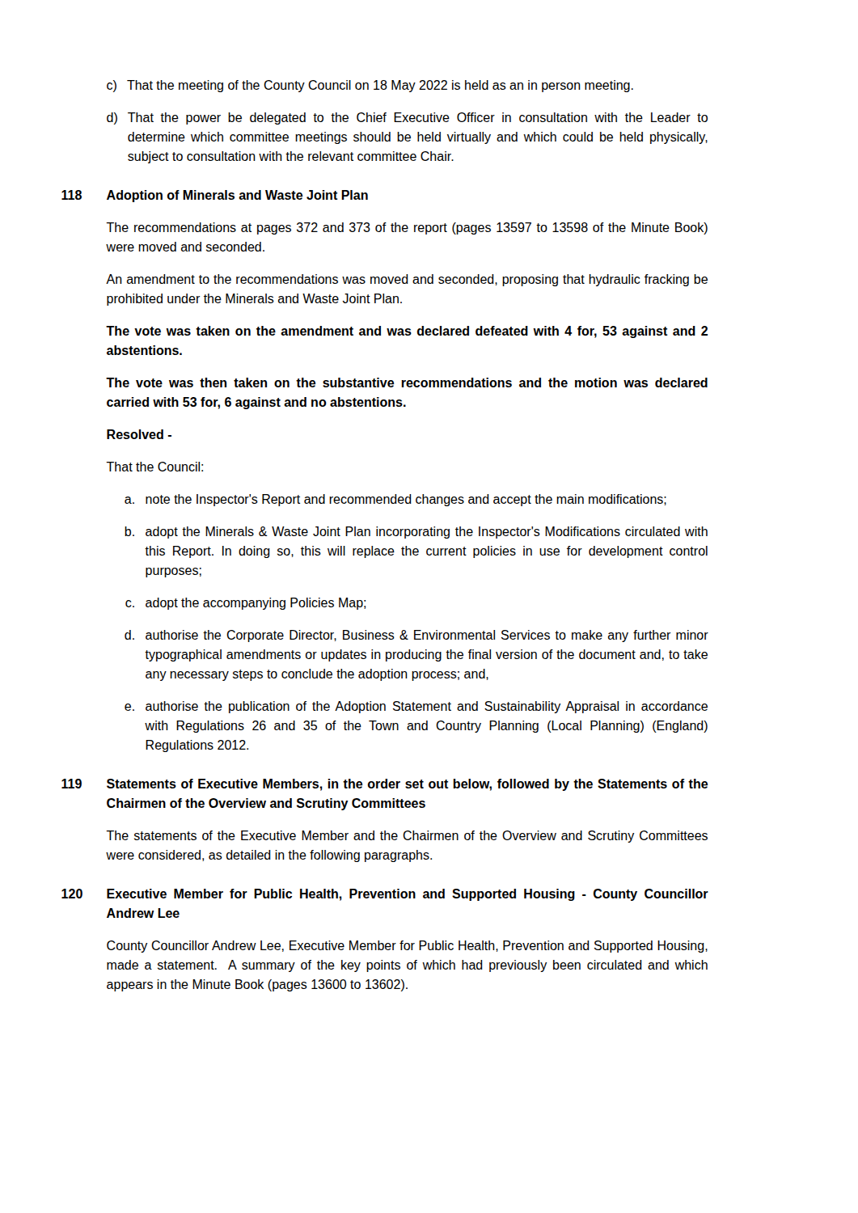c) That the meeting of the County Council on 18 May 2022 is held as an in person meeting.
d) That the power be delegated to the Chief Executive Officer in consultation with the Leader to determine which committee meetings should be held virtually and which could be held physically, subject to consultation with the relevant committee Chair.
118 Adoption of Minerals and Waste Joint Plan
The recommendations at pages 372 and 373 of the report (pages 13597 to 13598 of the Minute Book) were moved and seconded.
An amendment to the recommendations was moved and seconded, proposing that hydraulic fracking be prohibited under the Minerals and Waste Joint Plan.
The vote was taken on the amendment and was declared defeated with 4 for, 53 against and 2 abstentions.
The vote was then taken on the substantive recommendations and the motion was declared carried with 53 for, 6 against and no abstentions.
Resolved -
That the Council:
note the Inspector's Report and recommended changes and accept the main modifications;
adopt the Minerals & Waste Joint Plan incorporating the Inspector's Modifications circulated with this Report. In doing so, this will replace the current policies in use for development control purposes;
adopt the accompanying Policies Map;
authorise the Corporate Director, Business & Environmental Services to make any further minor typographical amendments or updates in producing the final version of the document and, to take any necessary steps to conclude the adoption process; and,
authorise the publication of the Adoption Statement and Sustainability Appraisal in accordance with Regulations 26 and 35 of the Town and Country Planning (Local Planning) (England) Regulations 2012.
119 Statements of Executive Members, in the order set out below, followed by the Statements of the Chairmen of the Overview and Scrutiny Committees
The statements of the Executive Member and the Chairmen of the Overview and Scrutiny Committees were considered, as detailed in the following paragraphs.
120 Executive Member for Public Health, Prevention and Supported Housing - County Councillor Andrew Lee
County Councillor Andrew Lee, Executive Member for Public Health, Prevention and Supported Housing, made a statement. A summary of the key points of which had previously been circulated and which appears in the Minute Book (pages 13600 to 13602).